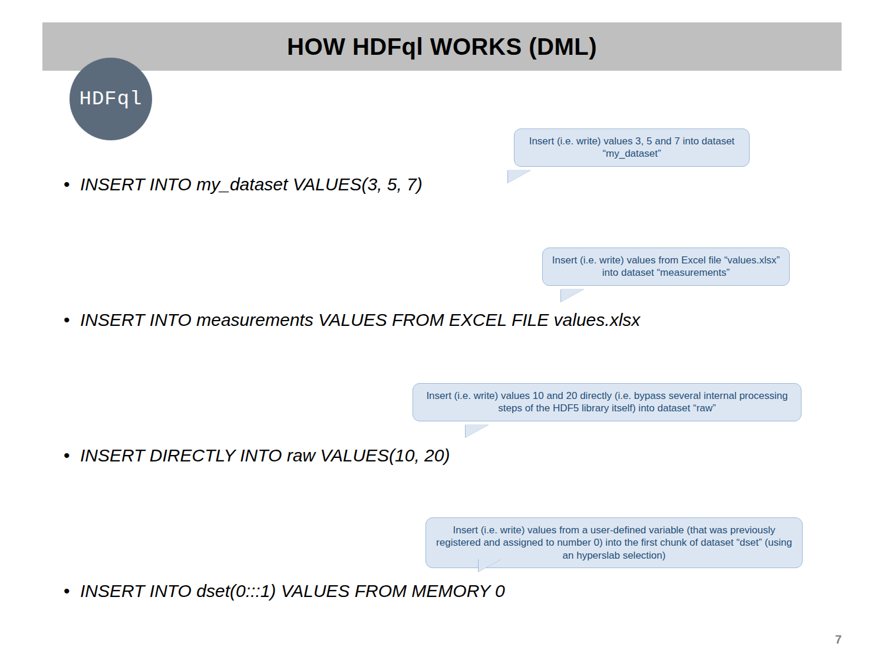HOW HDFql WORKS (DML)
HDFql
Insert (i.e. write) values 3, 5 and 7 into dataset “my_dataset”
• INSERT INTO my_dataset VALUES(3, 5, 7)
Insert (i.e. write) values from Excel file “values.xlsx” into dataset “measurements”
• INSERT INTO measurements VALUES FROM EXCEL FILE values.xlsx
Insert (i.e. write) values 10 and 20 directly (i.e. bypass several internal processing steps of the HDF5 library itself) into dataset “raw”
• INSERT DIRECTLY INTO raw VALUES(10, 20)
Insert (i.e. write) values from a user-defined variable (that was previously registered and assigned to number 0) into the first chunk of dataset “dset” (using an hyperslab selection)
• INSERT INTO dset(0:::1) VALUES FROM MEMORY 0
7